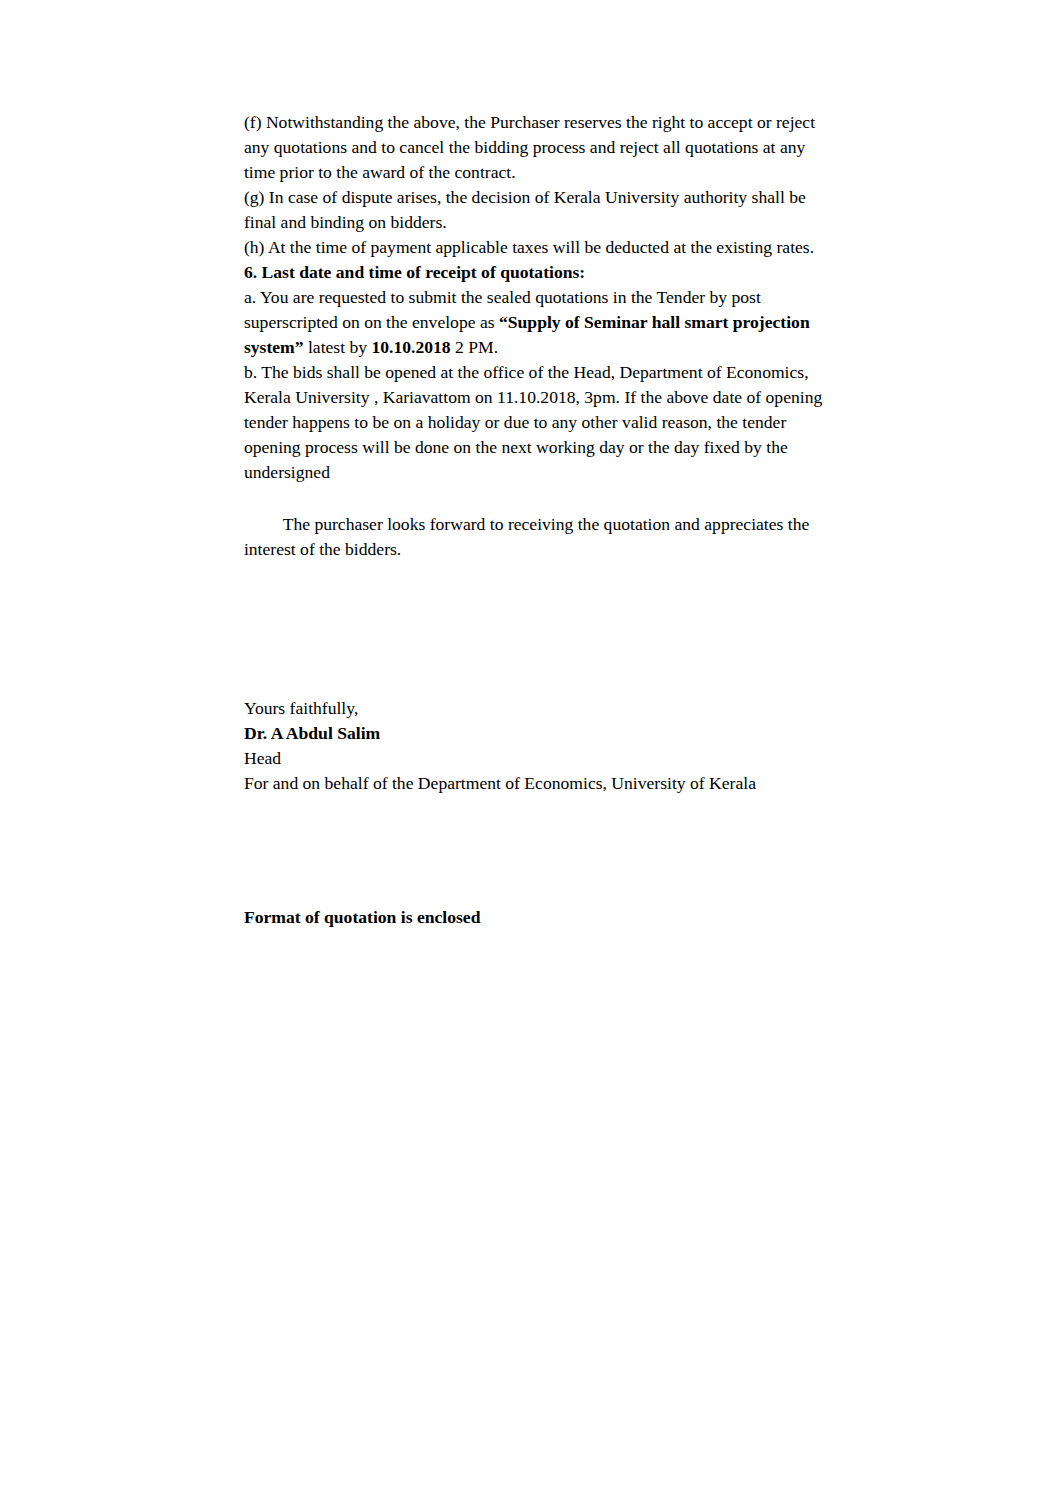(f) Notwithstanding the above, the Purchaser reserves the right to accept or reject any quotations and to cancel the bidding process and reject all quotations at any time prior to the award of the contract.
(g) In case of dispute arises, the decision of Kerala University authority shall be final and binding on bidders.
(h) At the time of payment applicable taxes will be deducted at the existing rates.
6. Last date and time of receipt of quotations:
a. You are requested to submit the sealed quotations in the Tender by post superscripted on on the envelope as “Supply of Seminar hall smart projection system” latest by 10.10.2018 2 PM.
b. The bids shall be opened at the office of the Head, Department of Economics, Kerala University , Kariavattom on 11.10.2018, 3pm. If the above date of opening tender happens to be on a holiday or due to any other valid reason, the tender opening process will be done on the next working day or the day fixed by the undersigned
The purchaser looks forward to receiving the quotation and appreciates the interest of the bidders.
Yours faithfully,
Dr. A Abdul Salim
Head
For and on behalf of the Department of Economics, University of Kerala
Format of quotation is enclosed